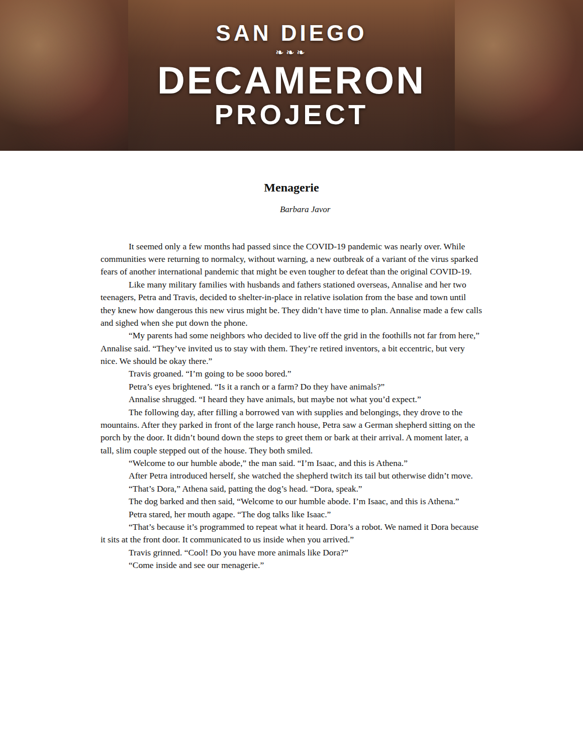SAN DIEGO
❧❧❧
DECAMERON
PROJECT
Menagerie
Barbara Javor
It seemed only a few months had passed since the COVID-19 pandemic was nearly over. While communities were returning to normalcy, without warning, a new outbreak of a variant of the virus sparked fears of another international pandemic that might be even tougher to defeat than the original COVID-19.
Like many military families with husbands and fathers stationed overseas, Annalise and her two teenagers, Petra and Travis, decided to shelter-in-place in relative isolation from the base and town until they knew how dangerous this new virus might be. They didn’t have time to plan. Annalise made a few calls and sighed when she put down the phone.
“My parents had some neighbors who decided to live off the grid in the foothills not far from here,” Annalise said. “They’ve invited us to stay with them. They’re retired inventors, a bit eccentric, but very nice. We should be okay there.”
Travis groaned. “I’m going to be sooo bored.”
Petra’s eyes brightened. “Is it a ranch or a farm? Do they have animals?”
Annalise shrugged. “I heard they have animals, but maybe not what you’d expect.”
The following day, after filling a borrowed van with supplies and belongings, they drove to the mountains. After they parked in front of the large ranch house, Petra saw a German shepherd sitting on the porch by the door. It didn’t bound down the steps to greet them or bark at their arrival. A moment later, a tall, slim couple stepped out of the house. They both smiled.
“Welcome to our humble abode,” the man said. “I’m Isaac, and this is Athena.”
After Petra introduced herself, she watched the shepherd twitch its tail but otherwise didn’t move.
“That’s Dora,” Athena said, patting the dog’s head. “Dora, speak.”
The dog barked and then said, “Welcome to our humble abode. I’m Isaac, and this is Athena.”
Petra stared, her mouth agape. “The dog talks like Isaac.”
“That’s because it’s programmed to repeat what it heard. Dora’s a robot. We named it Dora because it sits at the front door. It communicated to us inside when you arrived.”
Travis grinned. “Cool! Do you have more animals like Dora?”
“Come inside and see our menagerie.”